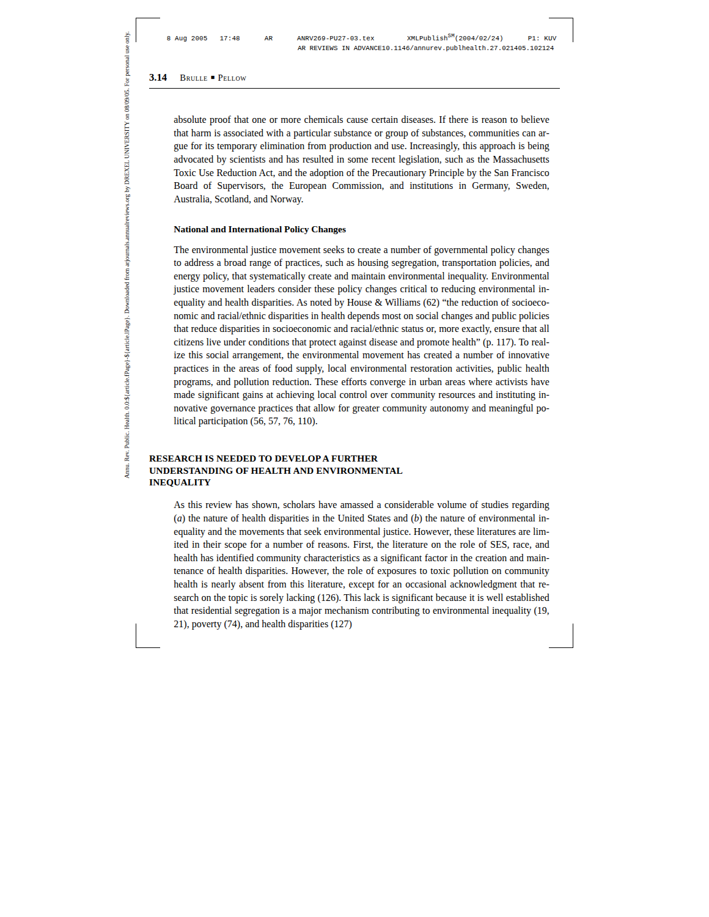8 Aug 2005 17:48 AR ANRV269-PU27-03.tex XMLPublishSM(2004/02/24) P1: KUV
AR REVIEWS IN ADVANCE10.1146/annurev.publhealth.27.021405.102124
Annu. Rev. Public. Health. 0.0:${article.fPage}-${article.lPage}. Downloaded from arjournals.annualreviews.org by DREXEL UNIVERSITY on 08/09/05. For personal use only.
3.14 Brulle ■ Pellow
absolute proof that one or more chemicals cause certain diseases. If there is reason to believe that harm is associated with a particular substance or group of substances, communities can argue for its temporary elimination from production and use. Increasingly, this approach is being advocated by scientists and has resulted in some recent legislation, such as the Massachusetts Toxic Use Reduction Act, and the adoption of the Precautionary Principle by the San Francisco Board of Supervisors, the European Commission, and institutions in Germany, Sweden, Australia, Scotland, and Norway.
National and International Policy Changes
The environmental justice movement seeks to create a number of governmental policy changes to address a broad range of practices, such as housing segregation, transportation policies, and energy policy, that systematically create and maintain environmental inequality. Environmental justice movement leaders consider these policy changes critical to reducing environmental inequality and health disparities. As noted by House & Williams (62) “the reduction of socioeconomic and racial/ethnic disparities in health depends most on social changes and public policies that reduce disparities in socioeconomic and racial/ethnic status or, more exactly, ensure that all citizens live under conditions that protect against disease and promote health” (p. 117). To realize this social arrangement, the environmental movement has created a number of innovative practices in the areas of food supply, local environmental restoration activities, public health programs, and pollution reduction. These efforts converge in urban areas where activists have made significant gains at achieving local control over community resources and instituting innovative governance practices that allow for greater community autonomy and meaningful political participation (56, 57, 76, 110).
Research Is Needed to Develop a Further
Understanding of Health and Environmental
Inequality
As this review has shown, scholars have amassed a considerable volume of studies regarding (a) the nature of health disparities in the United States and (b) the nature of environmental inequality and the movements that seek environmental justice. However, these literatures are limited in their scope for a number of reasons. First, the literature on the role of SES, race, and health has identified community characteristics as a significant factor in the creation and maintenance of health disparities. However, the role of exposures to toxic pollution on community health is nearly absent from this literature, except for an occasional acknowledgment that research on the topic is sorely lacking (126). This lack is significant because it is well established that residential segregation is a major mechanism contributing to environmental inequality (19, 21), poverty (74), and health disparities (127)